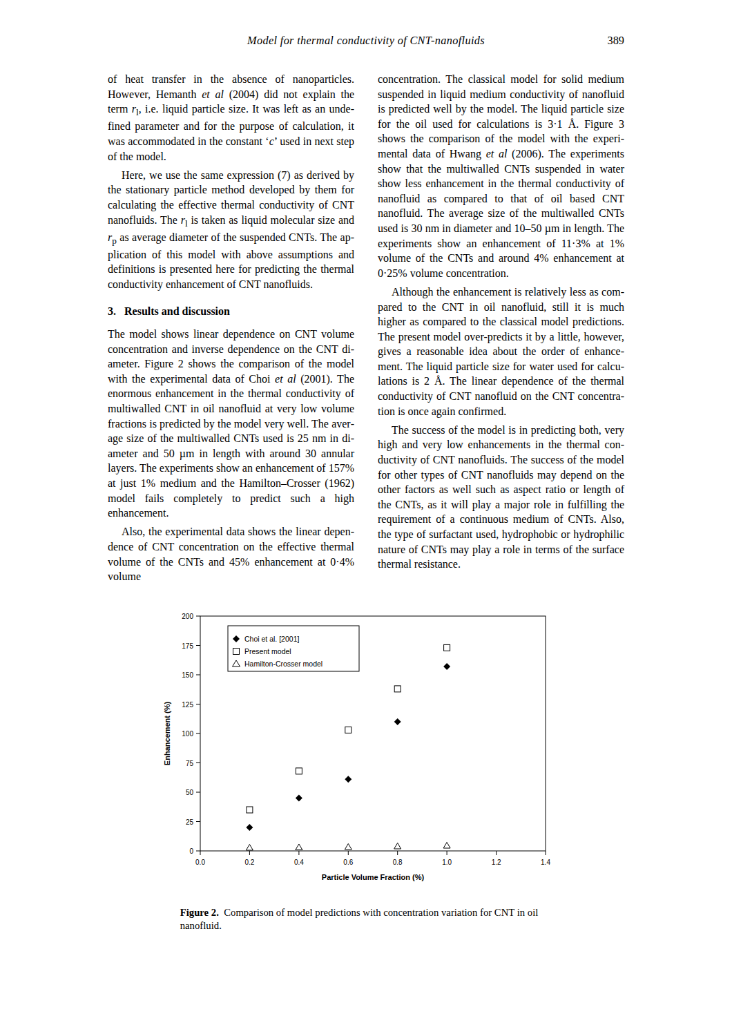Model for thermal conductivity of CNT-nanofluids 389
of heat transfer in the absence of nanoparticles. However, Hemanth et al (2004) did not explain the term rl, i.e. liquid particle size. It was left as an undefined parameter and for the purpose of calculation, it was accommodated in the constant ‘c’ used in next step of the model.
Here, we use the same expression (7) as derived by the stationary particle method developed by them for calculating the effective thermal conductivity of CNT nanofluids. The rl is taken as liquid molecular size and rp as average diameter of the suspended CNTs. The application of this model with above assumptions and definitions is presented here for predicting the thermal conductivity enhancement of CNT nanofluids.
3. Results and discussion
The model shows linear dependence on CNT volume concentration and inverse dependence on the CNT diameter. Figure 2 shows the comparison of the model with the experimental data of Choi et al (2001). The enormous enhancement in the thermal conductivity of multiwalled CNT in oil nanofluid at very low volume fractions is predicted by the model very well. The average size of the multiwalled CNTs used is 25 nm in diameter and 50 µm in length with around 30 annular layers. The experiments show an enhancement of 157% at just 1% medium and the Hamilton–Crosser (1962) model fails completely to predict such a high enhancement.
Also, the experimental data shows the linear dependence of CNT concentration on the effective thermal volume of the CNTs and 45% enhancement at 0·4% volume
concentration. The classical model for solid medium suspended in liquid medium conductivity of nanofluid is predicted well by the model. The liquid particle size for the oil used for calculations is 3·1 Å. Figure 3 shows the comparison of the model with the experimental data of Hwang et al (2006). The experiments show that the multiwalled CNTs suspended in water show less enhancement in the thermal conductivity of nanofluid as compared to that of oil based CNT nanofluid. The average size of the multiwalled CNTs used is 30 nm in diameter and 10–50 µm in length. The experiments show an enhancement of 11·3% at 1% volume of the CNTs and around 4% enhancement at 0·25% volume concentration.
Although the enhancement is relatively less as compared to the CNT in oil nanofluid, still it is much higher as compared to the classical model predictions. The present model over-predicts it by a little, however, gives a reasonable idea about the order of enhancement. The liquid particle size for water used for calculations is 2 Å. The linear dependence of the thermal conductivity of CNT nanofluid on the CNT concentration is once again confirmed.
The success of the model is in predicting both, very high and very low enhancements in the thermal conductivity of CNT nanofluids. The success of the model for other types of CNT nanofluids may depend on the other factors as well such as aspect ratio or length of the CNTs, as it will play a major role in fulfilling the requirement of a continuous medium of CNTs. Also, the type of surfactant used, hydrophobic or hydrophilic nature of CNTs may play a role in terms of the surface thermal resistance.
0 25 50 75 100 125 150 175 200 0.0 0.2 0.4 0.6 0.8 1.0 1.2 1.4 Particle Volume Fraction (%) Enhancement (%) Choi et al. [2001] Present model Hamilton-Crosser model
Figure 2. Comparison of model predictions with concentration variation for CNT in oil nanofluid.